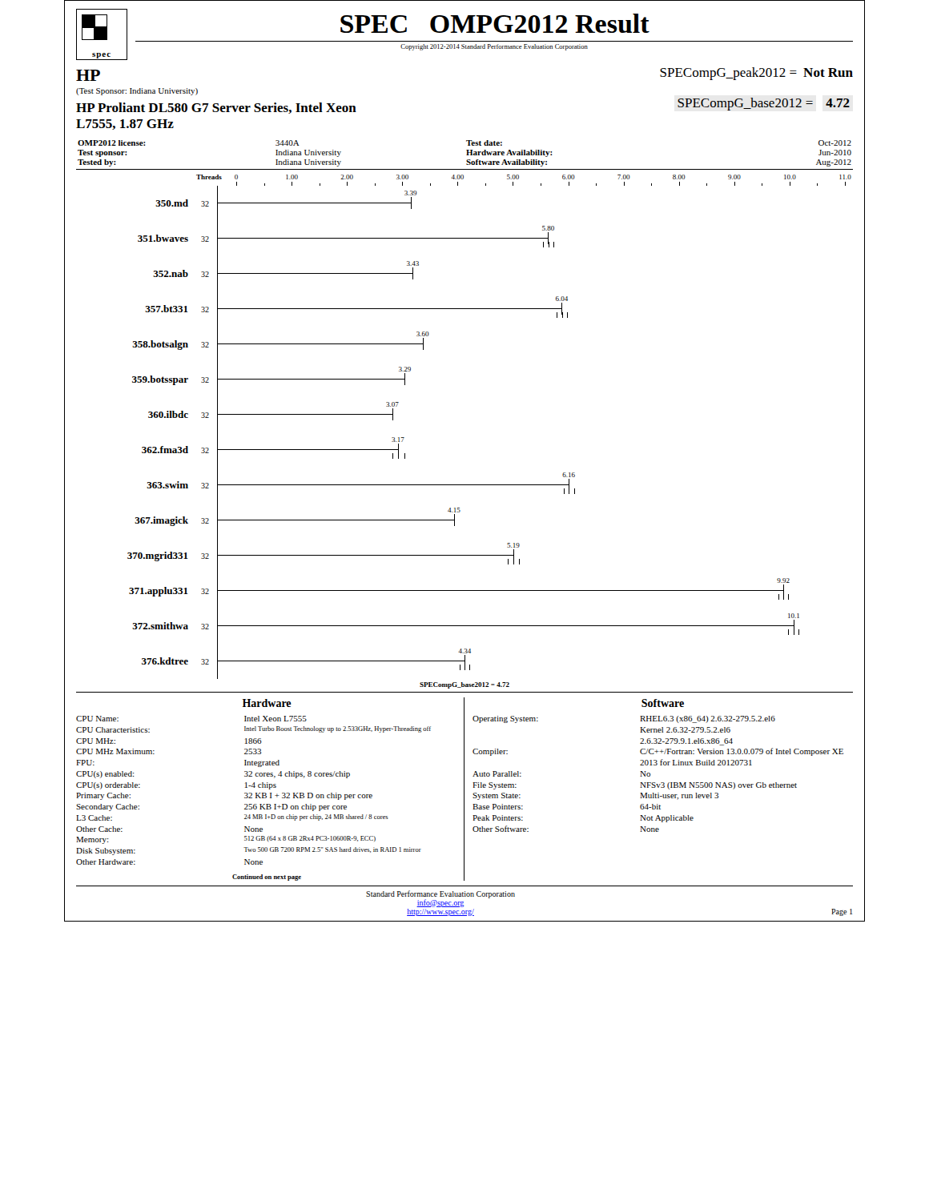spec
SPEC OMPG2012 Result
Copyright 2012-2014 Standard Performance Evaluation Corporation
HP
(Test Sponsor: Indiana University)
HP Proliant DL580 G7 Server Series, Intel Xeon
L7555, 1.87 GHz
SPECompG_peak2012 = Not Run
SPECompG_base2012 = 4.72
| OMP2012 license: | 3440A |
| Test sponsor: | Indiana University |
| Tested by: | Indiana University |
| Test date: | Oct-2012 |
| Hardware Availability: | Jun-2010 |
| Software Availability: | Aug-2012 |
Threads
0
1.00
2.00
3.00
4.00
5.00
6.00
7.00
8.00
9.00
10.0
11.0
350.md
32
3.39
351.bwaves
32
5.80
352.nab
32
3.43
357.bt331
32
6.04
358.botsalgn
32
3.60
359.botsspar
32
3.29
360.ilbdc
32
3.07
362.fma3d
32
3.17
363.swim
32
6.16
367.imagick
32
4.15
370.mgrid331
32
5.19
371.applu331
32
9.92
372.smithwa
32
10.1
376.kdtree
32
4.34
SPECompG_base2012 = 4.72
Hardware
CPU Name:
Intel Xeon L7555
CPU Characteristics:
Intel Turbo Boost Technology up to 2.533GHz, Hyper-Threading off
CPU MHz:
1866
CPU MHz Maximum:
2533
FPU:
Integrated
CPU(s) enabled:
32 cores, 4 chips, 8 cores/chip
CPU(s) orderable:
1-4 chips
Primary Cache:
32 KB I + 32 KB D on chip per core
Secondary Cache:
256 KB I+D on chip per core
L3 Cache:
24 MB I+D on chip per chip, 24 MB shared / 8 cores
Other Cache:
None
Memory:
512 GB (64 x 8 GB 2Rx4 PC3-10600R-9, ECC)
Disk Subsystem:
Two 500 GB 7200 RPM 2.5" SAS hard drives, in RAID 1 mirror
Other Hardware:
None
Continued on next page
Software
Operating System:
RHEL6.3 (x86_64) 2.6.32-279.5.2.el6
Kernel 2.6.32-279.5.2.el6
2.6.32-279.9.1.el6.x86_64
Compiler:
C/C++/Fortran: Version 13.0.0.079 of Intel Composer XE 2013 for Linux Build 20120731
Auto Parallel:
No
File System:
NFSv3 (IBM N5500 NAS) over Gb ethernet
System State:
Multi-user, run level 3
Base Pointers:
64-bit
Peak Pointers:
Not Applicable
Other Software:
None
Standard Performance Evaluation Corporation
info@spec.org
http://www.spec.org/
Page 1